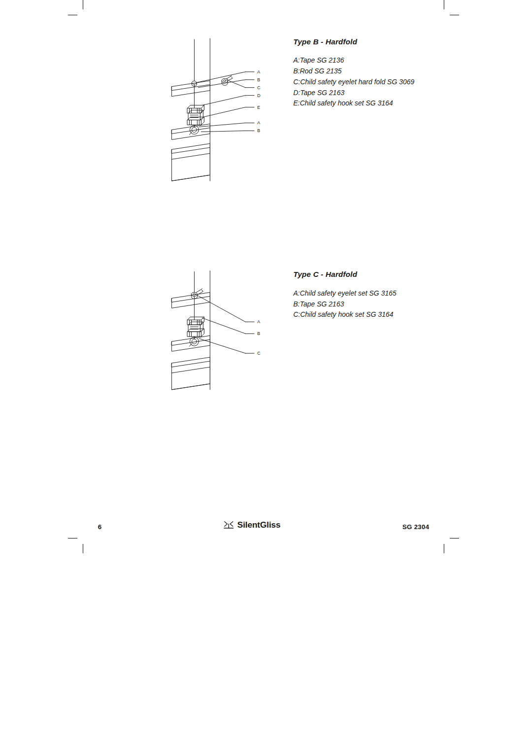A B C D E A B
Type B - Hardfold
A: Tape SG 2136
B: Rod SG 2135
C: Child safety eyelet hard fold SG 3069
D: Tape SG 2163
E: Child safety hook set SG 3164
A B C
Type C - Hardfold
A: Child safety eyelet set SG 3165
B: Tape SG 2163
C: Child safety hook set SG 3164
6 SilentGliss SG 2304